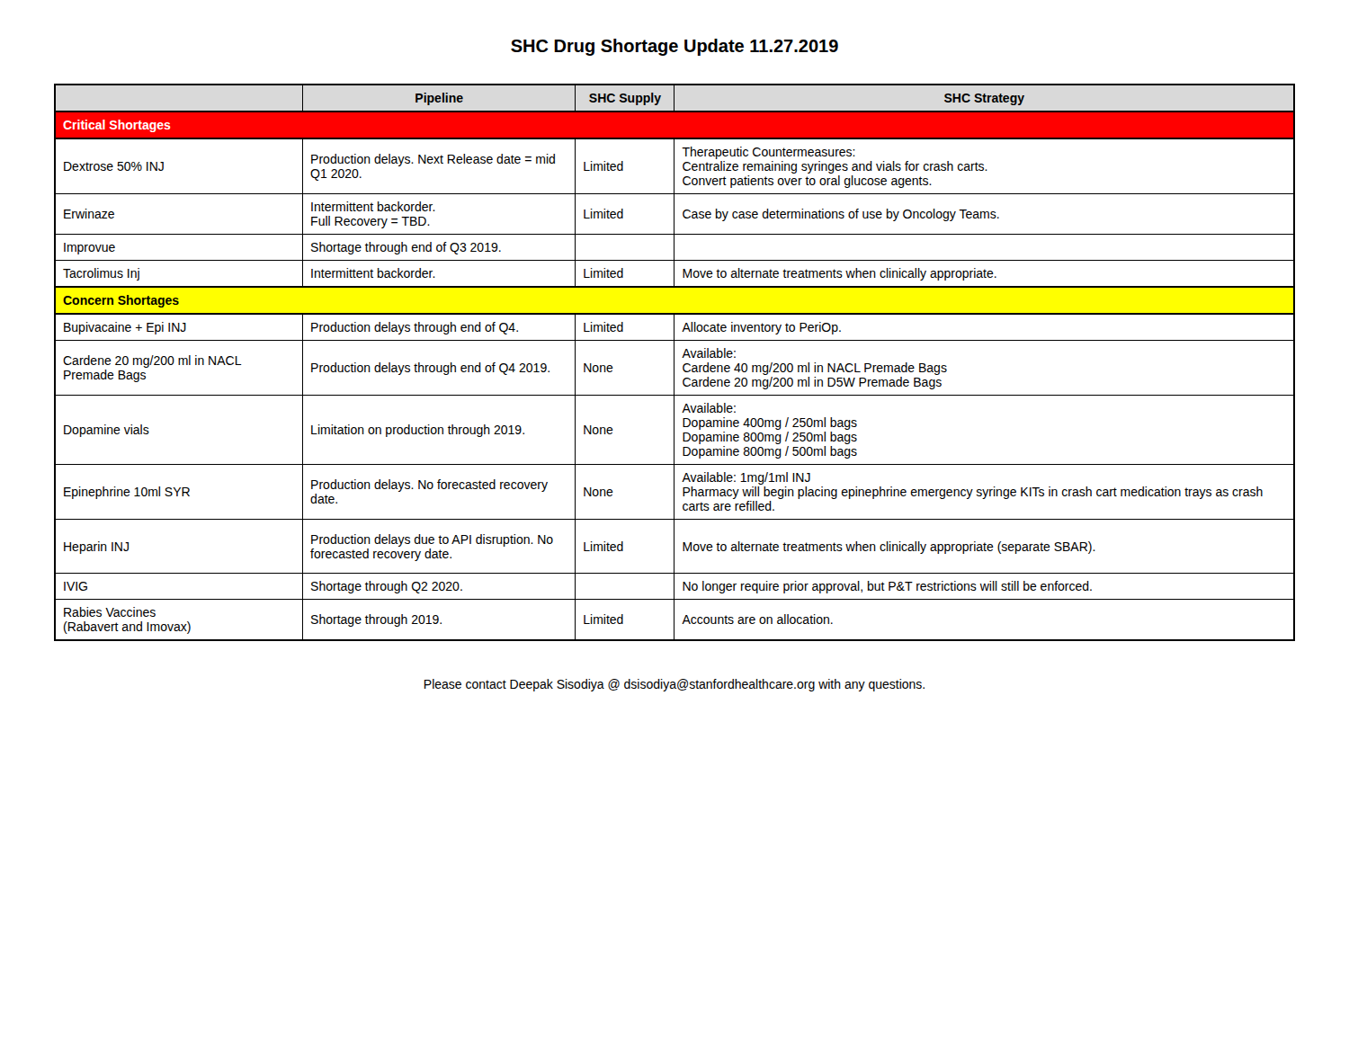SHC Drug Shortage Update 11.27.2019
| | Pipeline | SHC Supply | SHC Strategy |
| --- | --- | --- | --- |
| Critical Shortages |
| Dextrose 50% INJ | Production delays. Next Release date = mid Q1 2020. | Limited | Therapeutic Countermeasures: Centralize remaining syringes and vials for crash carts. Convert patients over to oral glucose agents. |
| Erwinaze | Intermittent backorder. Full Recovery = TBD. | Limited | Case by case determinations of use by Oncology Teams. |
| Improvue | Shortage through end of Q3 2019. | | |
| Tacrolimus Inj | Intermittent backorder. | Limited | Move to alternate treatments when clinically appropriate. |
| Concern Shortages |
| Bupivacaine + Epi INJ | Production delays through end of Q4. | Limited | Allocate inventory to PeriOp. |
| Cardene 20 mg/200 ml in NACL Premade Bags | Production delays through end of Q4 2019. | None | Available: Cardene 40 mg/200 ml in NACL Premade Bags Cardene 20 mg/200 ml in D5W Premade Bags |
| Dopamine vials | Limitation on production through 2019. | None | Available: Dopamine 400mg / 250ml bags Dopamine 800mg / 250ml bags Dopamine 800mg / 500ml bags |
| Epinephrine 10ml SYR | Production delays. No forecasted recovery date. | None | Available: 1mg/1ml INJ Pharmacy will begin placing epinephrine emergency syringe KITs in crash cart medication trays as crash carts are refilled. |
| Heparin INJ | Production delays due to API disruption. No forecasted recovery date. | Limited | Move to alternate treatments when clinically appropriate (separate SBAR). |
| IVIG | Shortage through Q2 2020. | | No longer require prior approval, but P&T restrictions will still be enforced. |
| Rabies Vaccines (Rabavert and Imovax) | Shortage through 2019. | Limited | Accounts are on allocation. |
Please contact Deepak Sisodiya @ dsisodiya@stanfordhealthcare.org with any questions.